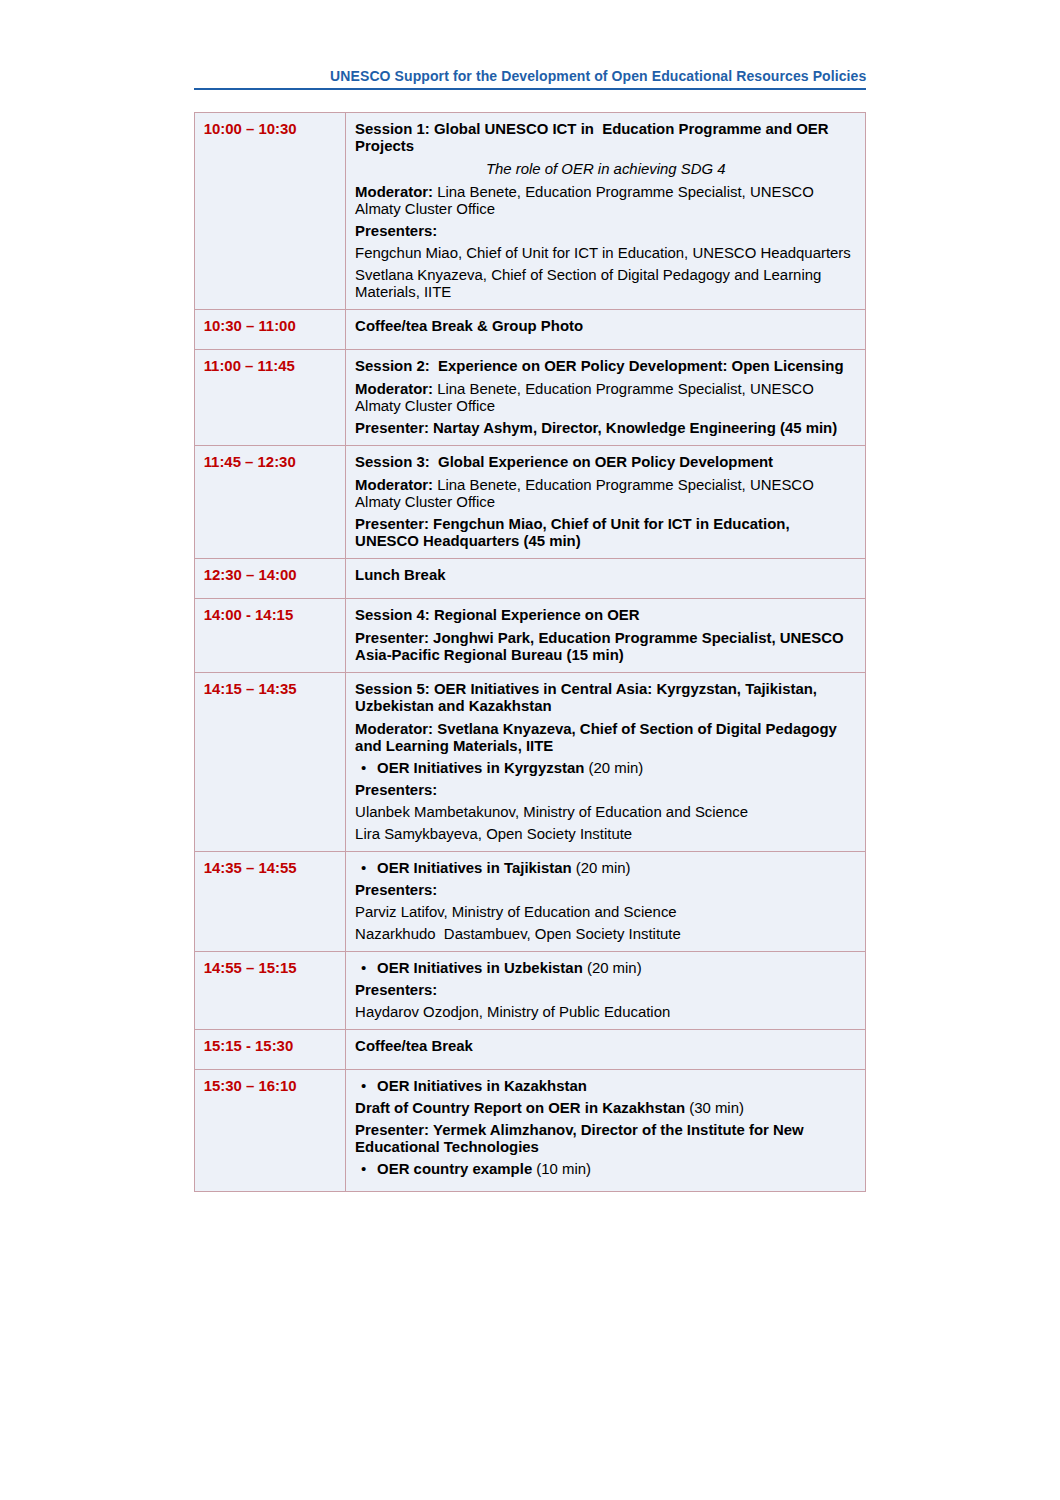UNESCO Support for the Development of Open Educational Resources Policies
| 10:00 – 10:30 | Session 1: Global UNESCO ICT in Education Programme and OER Projects The role of OER in achieving SDG 4 Moderator: Lina Benete, Education Programme Specialist, UNESCO Almaty Cluster Office Presenters: Fengchun Miao, Chief of Unit for ICT in Education, UNESCO Headquarters Svetlana Knyazeva, Chief of Section of Digital Pedagogy and Learning Materials, IITE |
| 10:30 – 11:00 | Coffee/tea Break & Group Photo |
| 11:00 – 11:45 | Session 2: Experience on OER Policy Development: Open Licensing Moderator: Lina Benete, Education Programme Specialist, UNESCO Almaty Cluster Office Presenter: Nartay Ashym, Director, Knowledge Engineering (45 min) |
| 11:45 – 12:30 | Session 3: Global Experience on OER Policy Development Moderator: Lina Benete, Education Programme Specialist, UNESCO Almaty Cluster Office Presenter: Fengchun Miao, Chief of Unit for ICT in Education, UNESCO Headquarters (45 min) |
| 12:30 – 14:00 | Lunch Break |
| 14:00 - 14:15 | Session 4: Regional Experience on OER Presenter: Jonghwi Park, Education Programme Specialist, UNESCO Asia-Pacific Regional Bureau (15 min) |
| 14:15 – 14:35 | Session 5: OER Initiatives in Central Asia: Kyrgyzstan, Tajikistan, Uzbekistan and Kazakhstan Moderator: Svetlana Knyazeva, Chief of Section of Digital Pedagogy and Learning Materials, IITE OER Initiatives in Kyrgyzstan (20 min) Presenters: Ulanbek Mambetakunov, Ministry of Education and Science Lira Samykbayeva, Open Society Institute |
| 14:35 – 14:55 | OER Initiatives in Tajikistan (20 min) Presenters: Parviz Latifov, Ministry of Education and Science Nazarkhudo Dastambuev, Open Society Institute |
| 14:55 – 15:15 | OER Initiatives in Uzbekistan (20 min) Presenters: Haydarov Ozodjon, Ministry of Public Education |
| 15:15 - 15:30 | Coffee/tea Break |
| 15:30 – 16:10 | OER Initiatives in Kazakhstan Draft of Country Report on OER in Kazakhstan (30 min) Presenter: Yermek Alimzhanov, Director of the Institute for New Educational Technologies OER country example (10 min) |